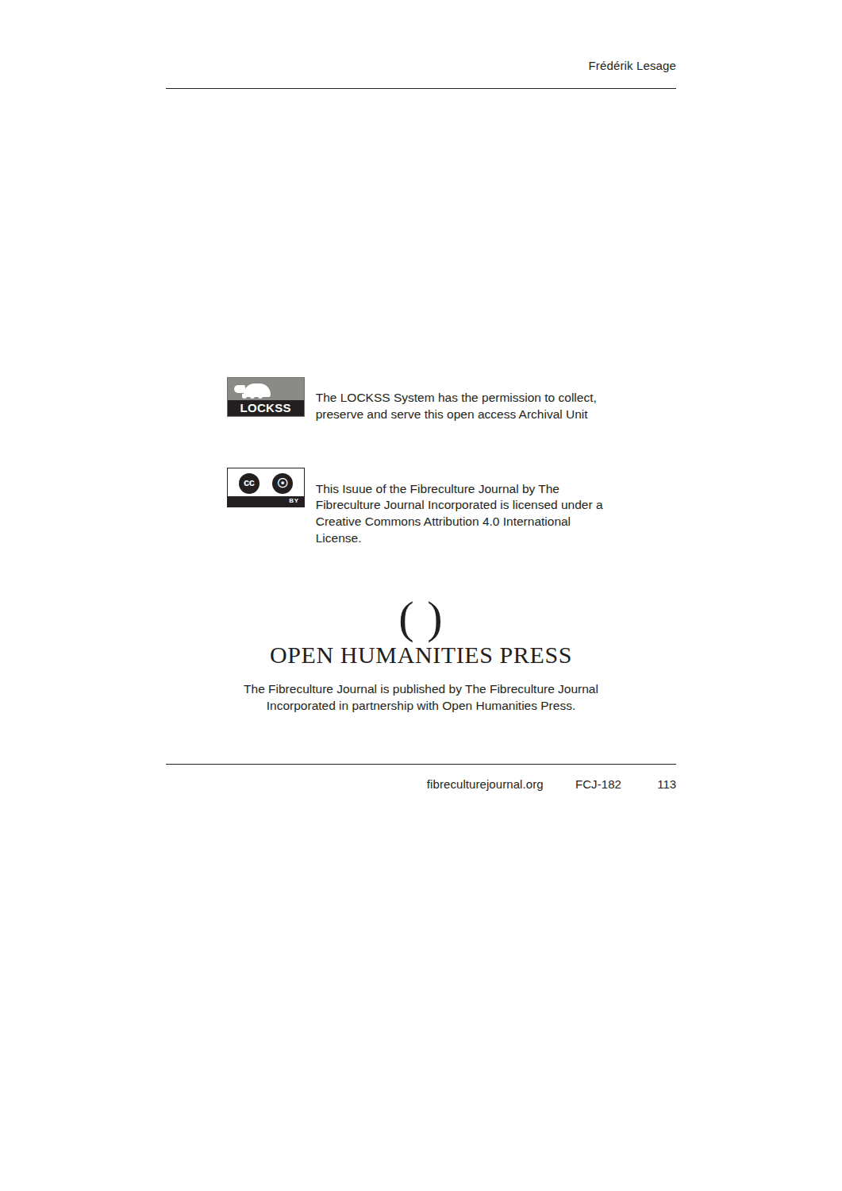Frédérik Lesage
LOCKSS
The LOCKSS System has the permission to collect, preserve and serve this open access Archival Unit
cc
☉
BY
This Isuue of the Fibreculture Journal by The Fibreculture Journal Incorporated is licensed under a Creative Commons Attribution 4.0 International License.
( )
OPEN HUMANITIES PRESS
The Fibreculture Journal is published by The Fibreculture Journal Incorporated in partnership with Open Humanities Press.
fibreculturejournal.org FCJ-182 113